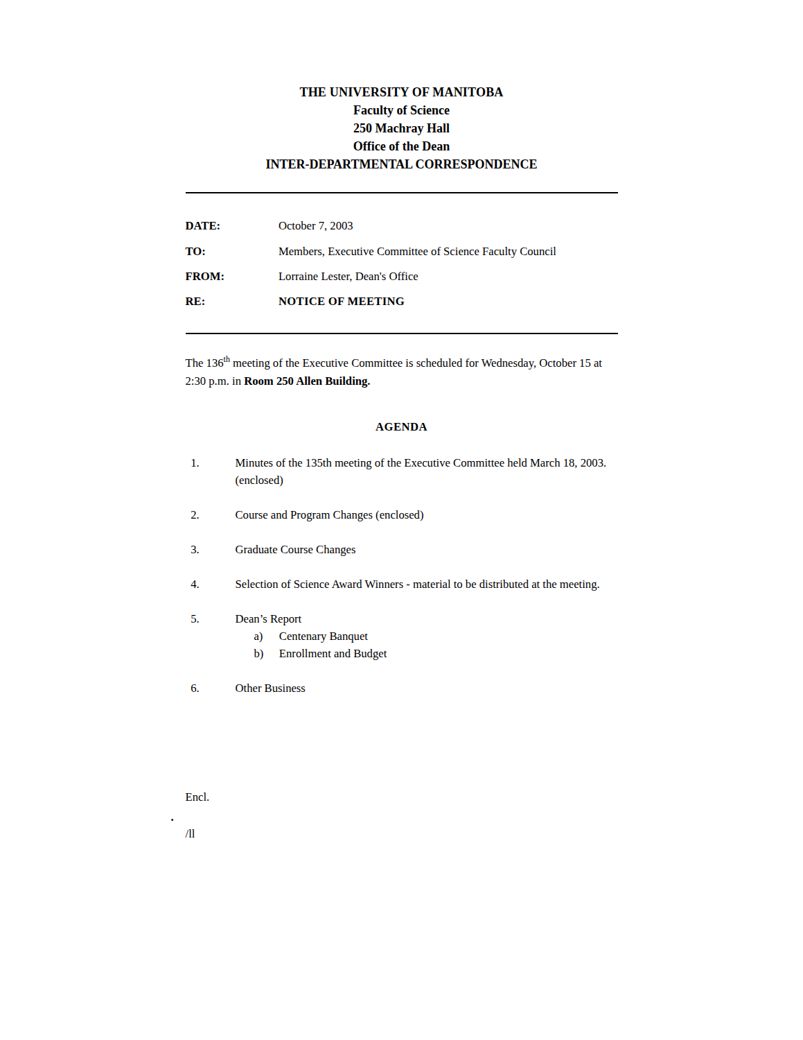THE UNIVERSITY OF MANITOBA
Faculty of Science
250 Machray Hall
Office of the Dean
INTER-DEPARTMENTAL CORRESPONDENCE
| DATE: | October 7, 2003 |
| TO: | Members, Executive Committee of Science Faculty Council |
| FROM: | Lorraine Lester, Dean's Office |
| RE: | NOTICE OF MEETING |
The 136th meeting of the Executive Committee is scheduled for Wednesday, October 15 at 2:30 p.m. in Room 250 Allen Building.
AGENDA
Minutes of the 135th meeting of the Executive Committee held March 18, 2003. (enclosed)
Course and Program Changes (enclosed)
Graduate Course Changes
Selection of Science Award Winners - material to be distributed at the meeting.
Dean’s Report
Centenary Banquet
Enrollment and Budget
Other Business
Encl.
/ll